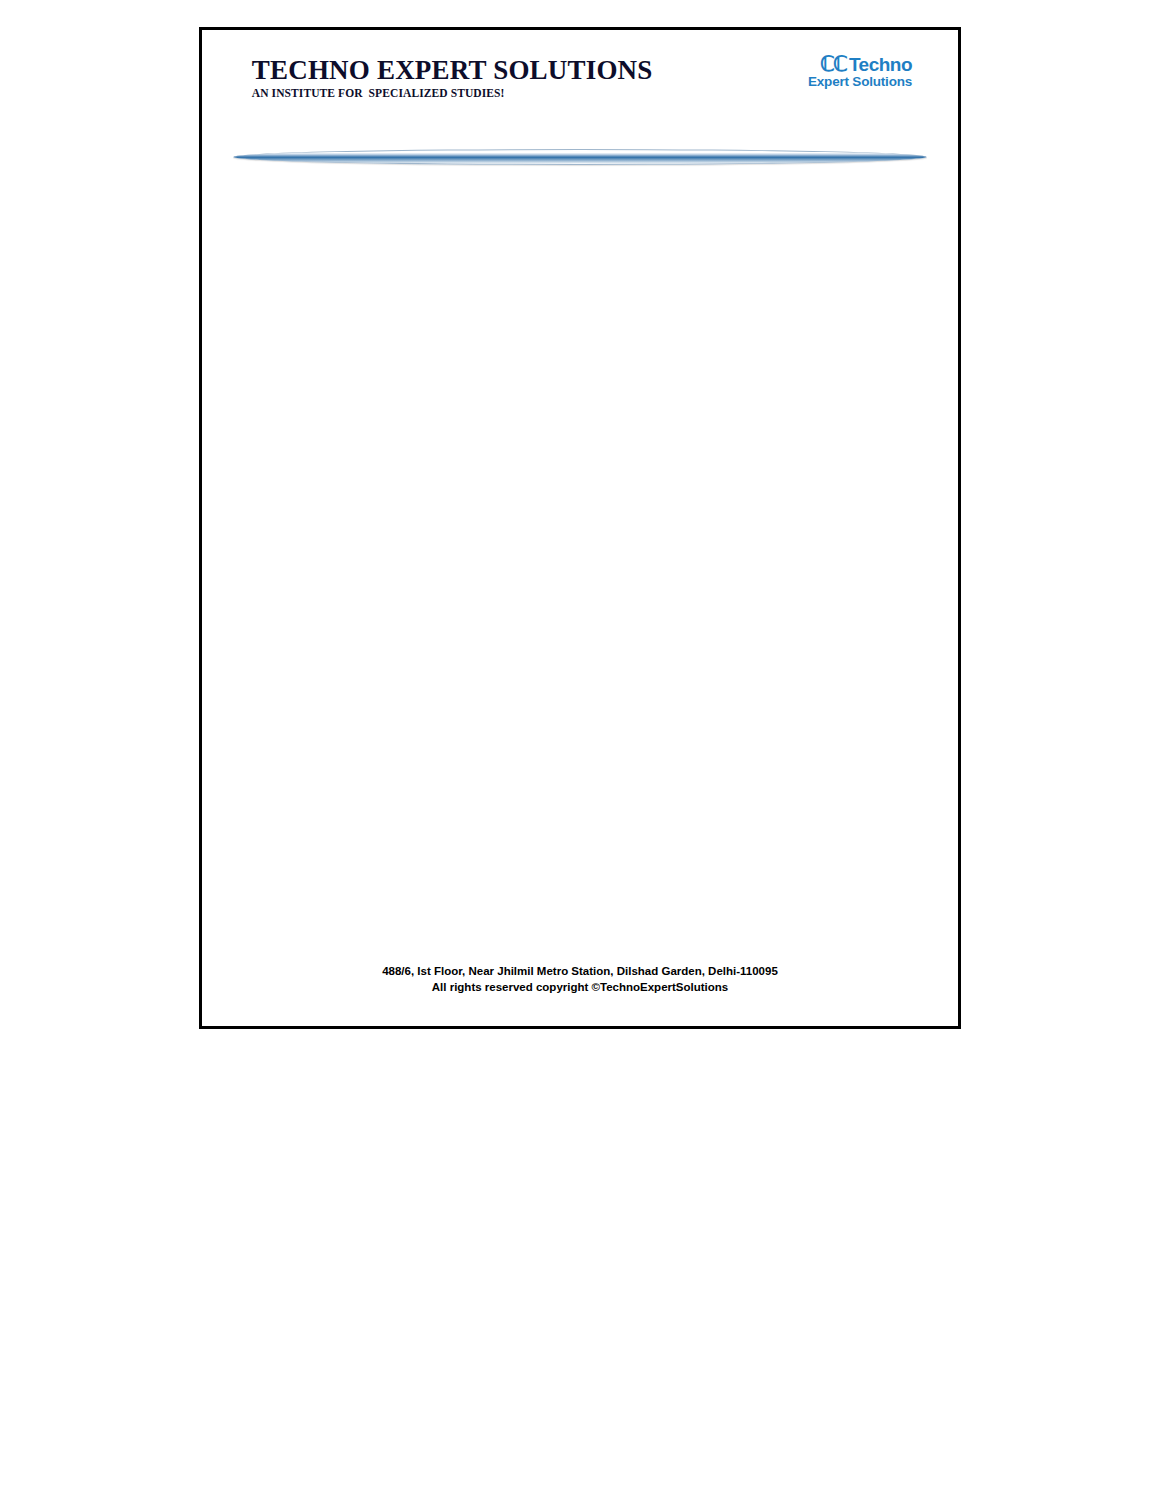Techno Expert Solutions
An Institute for Specialized Studies!
ℂℂTechno
Expert Solutions
488/6, Ist Floor, Near Jhilmil Metro Station, Dilshad Garden, Delhi-110095
All rights reserved copyright ©TechnoExpertSolutions